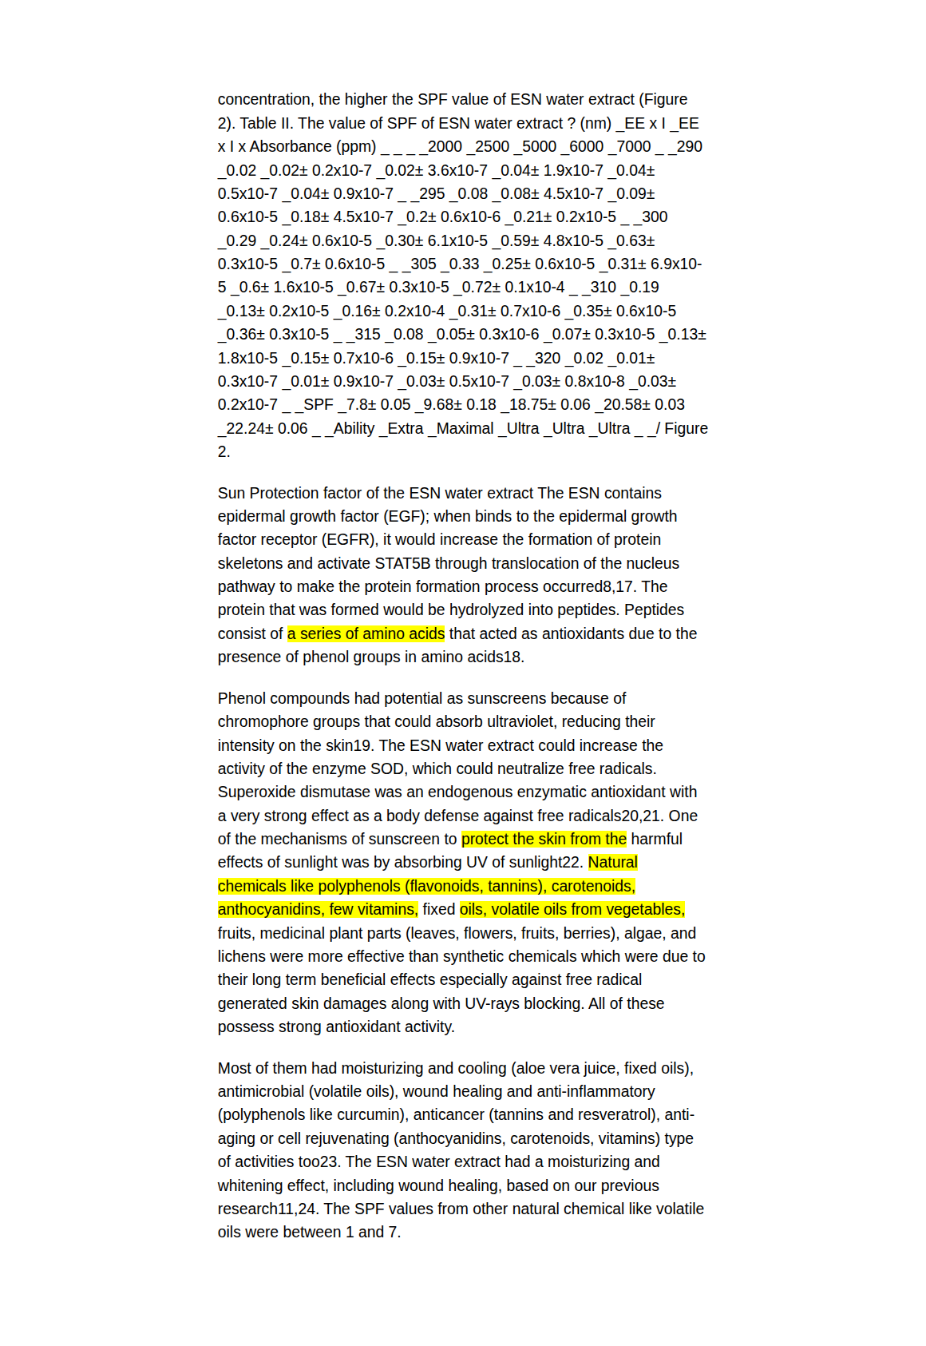concentration, the higher the SPF value of ESN water extract (Figure 2). Table II. The value of SPF of ESN water extract ? (nm) _EE x I _EE x I x Absorbance (ppm) _ _ _ _2000 _2500 _5000 _6000 _7000 _ _290 _0.02 _0.02± 0.2x10-7 _0.02± 3.6x10-7 _0.04± 1.9x10-7 _0.04± 0.5x10-7 _0.04± 0.9x10-7 _ _295 _0.08 _0.08± 4.5x10-7 _0.09± 0.6x10-5 _0.18± 4.5x10-7 _0.2± 0.6x10-6 _0.21± 0.2x10-5 _ _300 _0.29 _0.24± 0.6x10-5 _0.30± 6.1x10-5 _0.59± 4.8x10-5 _0.63± 0.3x10-5 _0.7± 0.6x10-5 _ _305 _0.33 _0.25± 0.6x10-5 _0.31± 6.9x10-5 _0.6± 1.6x10-5 _0.67± 0.3x10-5 _0.72± 0.1x10-4 _ _310 _0.19 _0.13± 0.2x10-5 _0.16± 0.2x10-4 _0.31± 0.7x10-6 _0.35± 0.6x10-5 _0.36± 0.3x10-5 _ _315 _0.08 _0.05± 0.3x10-6 _0.07± 0.3x10-5 _0.13± 1.8x10-5 _0.15± 0.7x10-6 _0.15± 0.9x10-7 _ _320 _0.02 _0.01± 0.3x10-7 _0.01± 0.9x10-7 _0.03± 0.5x10-7 _0.03± 0.8x10-8 _0.03± 0.2x10-7 _ _SPF _7.8± 0.05 _9.68± 0.18 _18.75± 0.06 _20.58± 0.03 _22.24± 0.06 _ _Ability _Extra _Maximal _Ultra _Ultra _Ultra _ _/ Figure 2.
Sun Protection factor of the ESN water extract The ESN contains epidermal growth factor (EGF); when binds to the epidermal growth factor receptor (EGFR), it would increase the formation of protein skeletons and activate STAT5B through translocation of the nucleus pathway to make the protein formation process occurred8,17. The protein that was formed would be hydrolyzed into peptides. Peptides consist of a series of amino acids that acted as antioxidants due to the presence of phenol groups in amino acids18.
Phenol compounds had potential as sunscreens because of chromophore groups that could absorb ultraviolet, reducing their intensity on the skin19. The ESN water extract could increase the activity of the enzyme SOD, which could neutralize free radicals. Superoxide dismutase was an endogenous enzymatic antioxidant with a very strong effect as a body defense against free radicals20,21. One of the mechanisms of sunscreen to protect the skin from the harmful effects of sunlight was by absorbing UV of sunlight22. Natural chemicals like polyphenols (flavonoids, tannins), carotenoids, anthocyanidins, few vitamins, fixed oils, volatile oils from vegetables, fruits, medicinal plant parts (leaves, flowers, fruits, berries), algae, and lichens were more effective than synthetic chemicals which were due to their long term beneficial effects especially against free radical generated skin damages along with UV-rays blocking. All of these possess strong antioxidant activity.
Most of them had moisturizing and cooling (aloe vera juice, fixed oils), antimicrobial (volatile oils), wound healing and anti-inflammatory (polyphenols like curcumin), anticancer (tannins and resveratrol), anti-aging or cell rejuvenating (anthocyanidins, carotenoids, vitamins) type of activities too23. The ESN water extract had a moisturizing and whitening effect, including wound healing, based on our previous research11,24. The SPF values from other natural chemical like volatile oils were between 1 and 7.